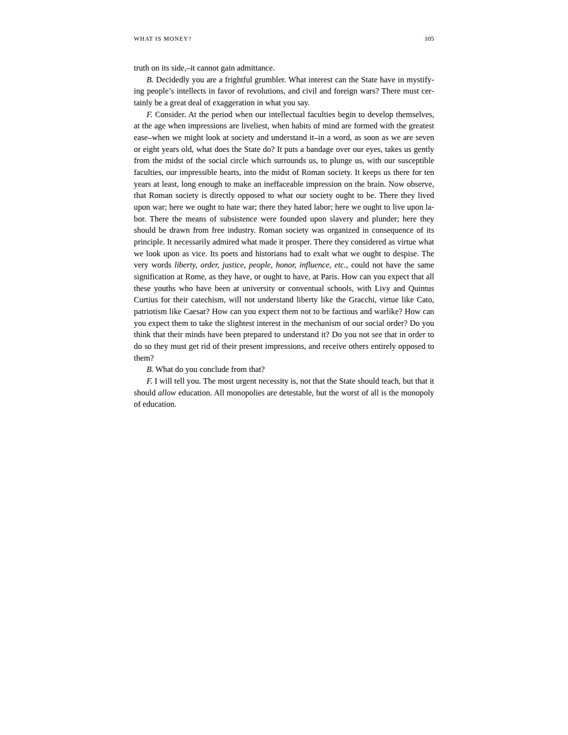What Is Money? 105
truth on its side,–it cannot gain admittance.
B. Decidedly you are a frightful grumbler. What interest can the State have in mystifying people’s intellects in favor of revolutions, and civil and foreign wars? There must certainly be a great deal of exaggeration in what you say.
F. Consider. At the period when our intellectual faculties begin to develop themselves, at the age when impressions are liveliest, when habits of mind are formed with the greatest ease–when we might look at society and understand it–in a word, as soon as we are seven or eight years old, what does the State do? It puts a bandage over our eyes, takes us gently from the midst of the social circle which surrounds us, to plunge us, with our susceptible faculties, our impressible hearts, into the midst of Roman society. It keeps us there for ten years at least, long enough to make an ineffaceable impression on the brain. Now observe, that Roman society is directly opposed to what our society ought to be. There they lived upon war; here we ought to hate war; there they hated labor; here we ought to live upon labor. There the means of subsistence were founded upon slavery and plunder; here they should be drawn from free industry. Roman society was organized in consequence of its principle. It necessarily admired what made it prosper. There they considered as virtue what we look upon as vice. Its poets and historians had to exalt what we ought to despise. The very words liberty, order, justice, people, honor, influence, etc., could not have the same signification at Rome, as they have, or ought to have, at Paris. How can you expect that all these youths who have been at university or conventual schools, with Livy and Quintus Curtius for their catechism, will not understand liberty like the Gracchi, virtue like Cato, patriotism like Caesar? How can you expect them not to be factious and warlike? How can you expect them to take the slightest interest in the mechanism of our social order? Do you think that their minds have been prepared to understand it? Do you not see that in order to do so they must get rid of their present impressions, and receive others entirely opposed to them?
B. What do you conclude from that?
F. I will tell you. The most urgent necessity is, not that the State should teach, but that it should allow education. All monopolies are detestable, but the worst of all is the monopoly of education.